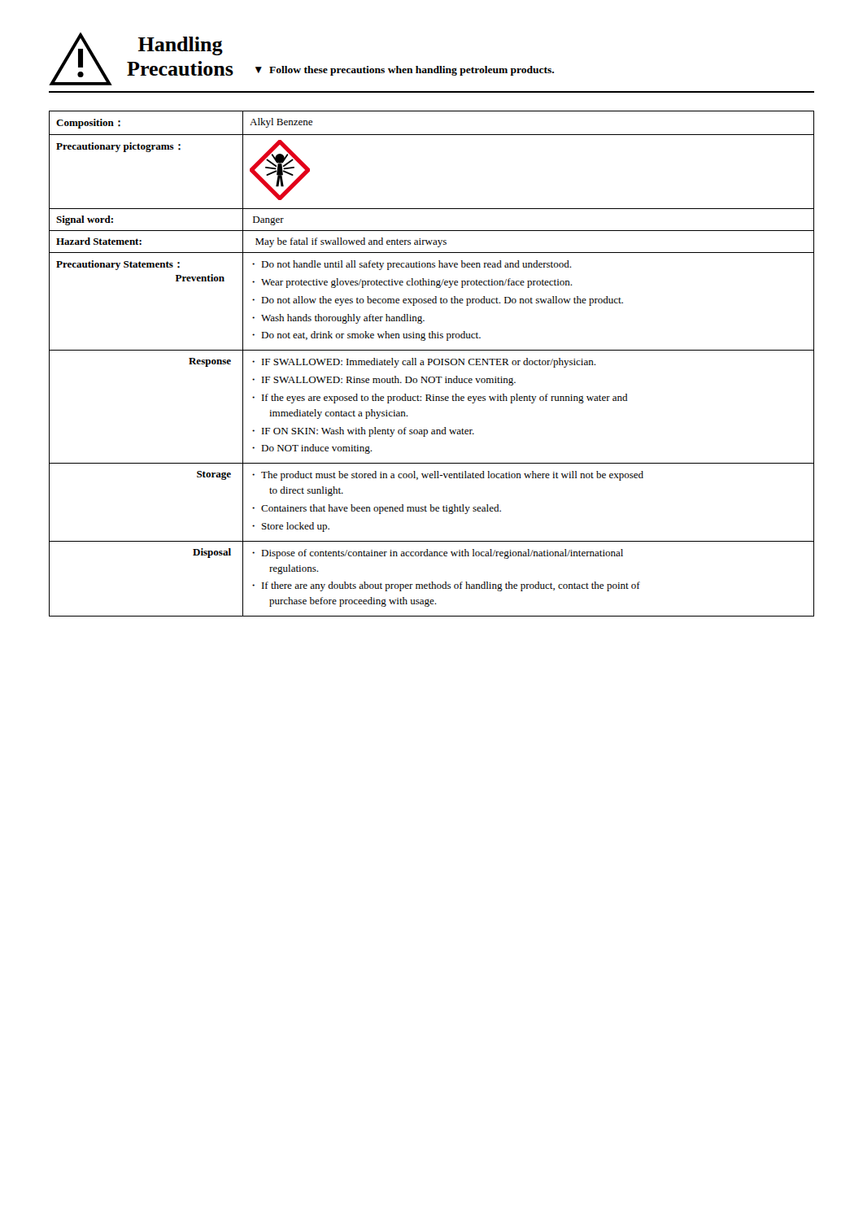Handling
Precautions
▼ Follow these precautions when handling petroleum products.
| Composition： | Alkyl Benzene |
| Precautionary pictograms： | |
| Signal word: | Danger |
| Hazard Statement: | May be fatal if swallowed and enters airways |
| Precautionary Statements： Prevention | Do not handle until all safety precautions have been read and understood. Wear protective gloves/protective clothing/eye protection/face protection. Do not allow the eyes to become exposed to the product. Do not swallow the product. Wash hands thoroughly after handling. Do not eat, drink or smoke when using this product. |
| Response | IF SWALLOWED: Immediately call a POISON CENTER or doctor/physician. IF SWALLOWED: Rinse mouth. Do NOT induce vomiting. If the eyes are exposed to the product: Rinse the eyes with plenty of running water and immediately contact a physician. IF ON SKIN: Wash with plenty of soap and water. Do NOT induce vomiting. |
| Storage | The product must be stored in a cool, well-ventilated location where it will not be exposed to direct sunlight. Containers that have been opened must be tightly sealed. Store locked up. |
| Disposal | Dispose of contents/container in accordance with local/regional/national/international regulations. If there are any doubts about proper methods of handling the product, contact the point of purchase before proceeding with usage. |